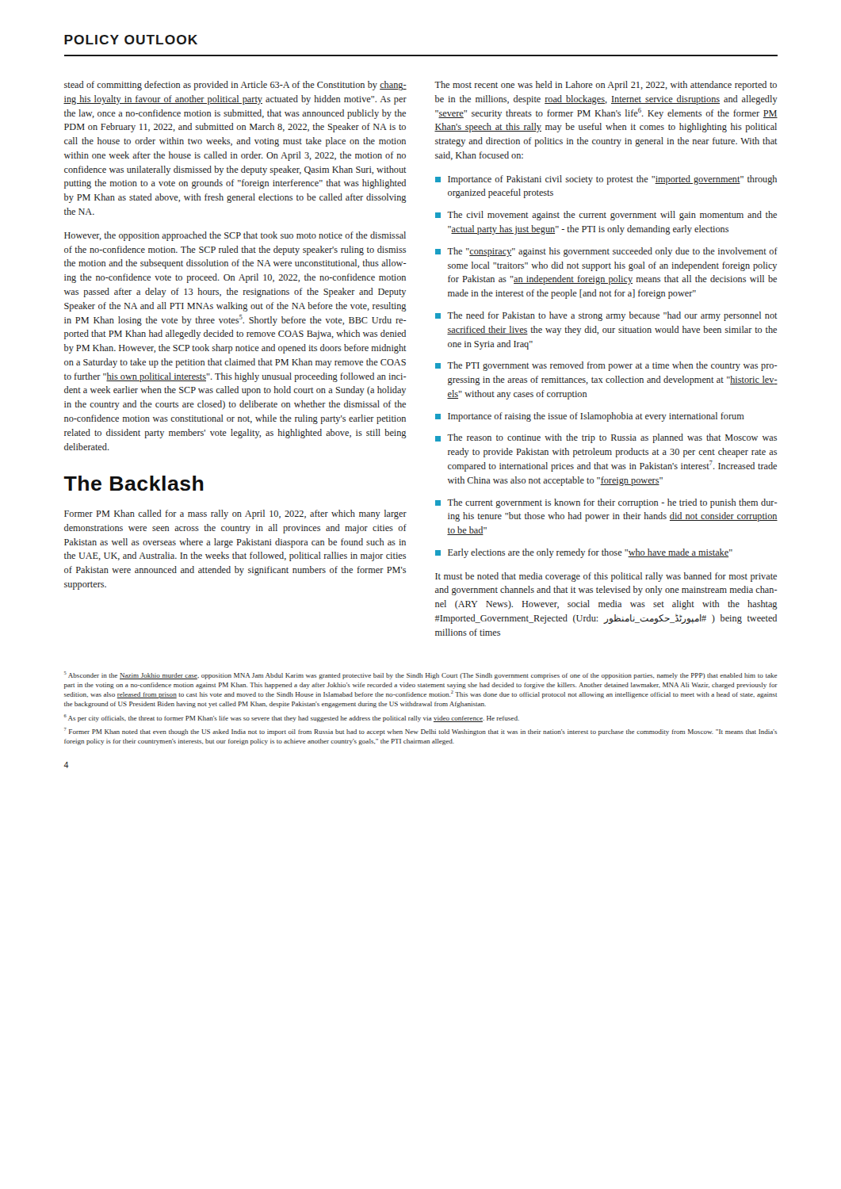POLICY OUTLOOK
stead of committing defection as provided in Article 63-A of the Constitution by changing his loyalty in favour of another political party actuated by hidden motive". As per the law, once a no-confidence motion is submitted, that was announced publicly by the PDM on February 11, 2022, and submitted on March 8, 2022, the Speaker of NA is to call the house to order within two weeks, and voting must take place on the motion within one week after the house is called in order. On April 3, 2022, the motion of no confidence was unilaterally dismissed by the deputy speaker, Qasim Khan Suri, without putting the motion to a vote on grounds of "foreign interference" that was highlighted by PM Khan as stated above, with fresh general elections to be called after dissolving the NA.
However, the opposition approached the SCP that took suo moto notice of the dismissal of the no-confidence motion. The SCP ruled that the deputy speaker's ruling to dismiss the motion and the subsequent dissolution of the NA were unconstitutional, thus allowing the no-confidence vote to proceed. On April 10, 2022, the no-confidence motion was passed after a delay of 13 hours, the resignations of the Speaker and Deputy Speaker of the NA and all PTI MNAs walking out of the NA before the vote, resulting in PM Khan losing the vote by three votes5. Shortly before the vote, BBC Urdu reported that PM Khan had allegedly decided to remove COAS Bajwa, which was denied by PM Khan. However, the SCP took sharp notice and opened its doors before midnight on a Saturday to take up the petition that claimed that PM Khan may remove the COAS to further "his own political interests". This highly unusual proceeding followed an incident a week earlier when the SCP was called upon to hold court on a Sunday (a holiday in the country and the courts are closed) to deliberate on whether the dismissal of the no-confidence motion was constitutional or not, while the ruling party's earlier petition related to dissident party members' vote legality, as highlighted above, is still being deliberated.
The Backlash
Former PM Khan called for a mass rally on April 10, 2022, after which many larger demonstrations were seen across the country in all provinces and major cities of Pakistan as well as overseas where a large Pakistani diaspora can be found such as in the UAE, UK, and Australia. In the weeks that followed, political rallies in major cities of Pakistan were announced and attended by significant numbers of the former PM's supporters.
The most recent one was held in Lahore on April 21, 2022, with attendance reported to be in the millions, despite road blockages, Internet service disruptions and allegedly "severe" security threats to former PM Khan's life6. Key elements of the former PM Khan's speech at this rally may be useful when it comes to highlighting his political strategy and direction of politics in the country in general in the near future. With that said, Khan focused on:
Importance of Pakistani civil society to protest the "imported government" through organized peaceful protests
The civil movement against the current government will gain momentum and the "actual party has just begun" - the PTI is only demanding early elections
The "conspiracy" against his government succeeded only due to the involvement of some local "traitors" who did not support his goal of an independent foreign policy for Pakistan as "an independent foreign policy means that all the decisions will be made in the interest of the people [and not for a] foreign power"
The need for Pakistan to have a strong army because "had our army personnel not sacrificed their lives the way they did, our situation would have been similar to the one in Syria and Iraq"
The PTI government was removed from power at a time when the country was progressing in the areas of remittances, tax collection and development at "historic levels" without any cases of corruption
Importance of raising the issue of Islamophobia at every international forum
The reason to continue with the trip to Russia as planned was that Moscow was ready to provide Pakistan with petroleum products at a 30 per cent cheaper rate as compared to international prices and that was in Pakistan's interest7. Increased trade with China was also not acceptable to "foreign powers"
The current government is known for their corruption - he tried to punish them during his tenure "but those who had power in their hands did not consider corruption to be bad"
Early elections are the only remedy for those "who have made a mistake"
It must be noted that media coverage of this political rally was banned for most private and government channels and that it was televised by only one mainstream media channel (ARY News). However, social media was set alight with the hashtag #Imported_Government_Rejected (Urdu: #امپورٹڈ_حکومت_نامنظور ) being tweeted millions of times
5 Absconder in the Nazim Jokhio murder case, opposition MNA Jam Abdul Karim was granted protective bail by the Sindh High Court (The Sindh government comprises of one of the opposition parties, namely the PPP) that enabled him to take part in the voting on a no-confidence motion against PM Khan. This happened a day after Jokhio's wife recorded a video statement saying she had decided to forgive the killers. Another detained lawmaker, MNA Ali Wazir, charged previously for sedition, was also released from prison to cast his vote and moved to the Sindh House in Islamabad before the no-confidence motion.2 This was done due to official protocol not allowing an intelligence official to meet with a head of state, against the background of US President Biden having not yet called PM Khan, despite Pakistan's engagement during the US withdrawal from Afghanistan.
6 As per city officials, the threat to former PM Khan's life was so severe that they had suggested he address the political rally via video conference. He refused.
7 Former PM Khan noted that even though the US asked India not to import oil from Russia but had to accept when New Delhi told Washington that it was in their nation's interest to purchase the commodity from Moscow. "It means that India's foreign policy is for their countrymen's interests, but our foreign policy is to achieve another country's goals," the PTI chairman alleged.
4